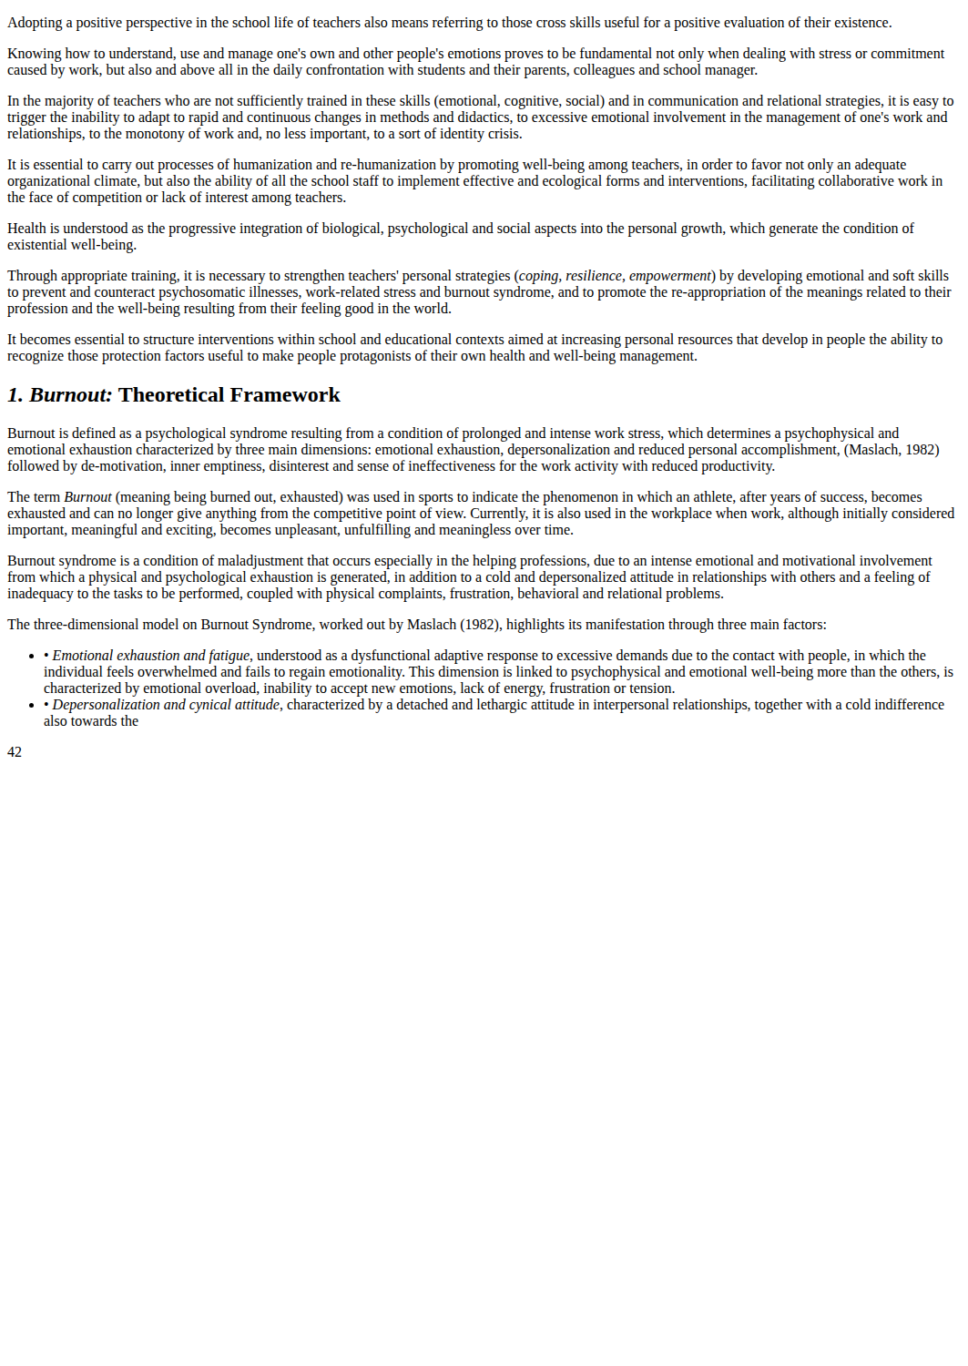Adopting a positive perspective in the school life of teachers also means referring to those cross skills useful for a positive evaluation of their existence.
Knowing how to understand, use and manage one's own and other people's emotions proves to be fundamental not only when dealing with stress or commitment caused by work, but also and above all in the daily confrontation with students and their parents, colleagues and school manager.
In the majority of teachers who are not sufficiently trained in these skills (emotional, cognitive, social) and in communication and relational strategies, it is easy to trigger the inability to adapt to rapid and continuous changes in methods and didactics, to excessive emotional involvement in the management of one's work and relationships, to the monotony of work and, no less important, to a sort of identity crisis.
It is essential to carry out processes of humanization and re-humanization by promoting well-being among teachers, in order to favor not only an adequate organizational climate, but also the ability of all the school staff to implement effective and ecological forms and interventions, facilitating collaborative work in the face of competition or lack of interest among teachers.
Health is understood as the progressive integration of biological, psychological and social aspects into the personal growth, which generate the condition of existential well-being.
Through appropriate training, it is necessary to strengthen teachers' personal strategies (coping, resilience, empowerment) by developing emotional and soft skills to prevent and counteract psychosomatic illnesses, work-related stress and burnout syndrome, and to promote the re-appropriation of the meanings related to their profession and the well-being resulting from their feeling good in the world.
It becomes essential to structure interventions within school and educational contexts aimed at increasing personal resources that develop in people the ability to recognize those protection factors useful to make people protagonists of their own health and well-being management.
1. Burnout: Theoretical Framework
Burnout is defined as a psychological syndrome resulting from a condition of prolonged and intense work stress, which determines a psychophysical and emotional exhaustion characterized by three main dimensions: emotional exhaustion, depersonalization and reduced personal accomplishment, (Maslach, 1982) followed by de-motivation, inner emptiness, disinterest and sense of ineffectiveness for the work activity with reduced productivity.
The term Burnout (meaning being burned out, exhausted) was used in sports to indicate the phenomenon in which an athlete, after years of success, becomes exhausted and can no longer give anything from the competitive point of view. Currently, it is also used in the workplace when work, although initially considered important, meaningful and exciting, becomes unpleasant, unfulfilling and meaningless over time.
Burnout syndrome is a condition of maladjustment that occurs especially in the helping professions, due to an intense emotional and motivational involvement from which a physical and psychological exhaustion is generated, in addition to a cold and depersonalized attitude in relationships with others and a feeling of inadequacy to the tasks to be performed, coupled with physical complaints, frustration, behavioral and relational problems.
The three-dimensional model on Burnout Syndrome, worked out by Maslach (1982), highlights its manifestation through three main factors:
• Emotional exhaustion and fatigue, understood as a dysfunctional adaptive response to excessive demands due to the contact with people, in which the individual feels overwhelmed and fails to regain emotionality. This dimension is linked to psychophysical and emotional well-being more than the others, is characterized by emotional overload, inability to accept new emotions, lack of energy, frustration or tension.
• Depersonalization and cynical attitude, characterized by a detached and lethargic attitude in interpersonal relationships, together with a cold indifference also towards the
42